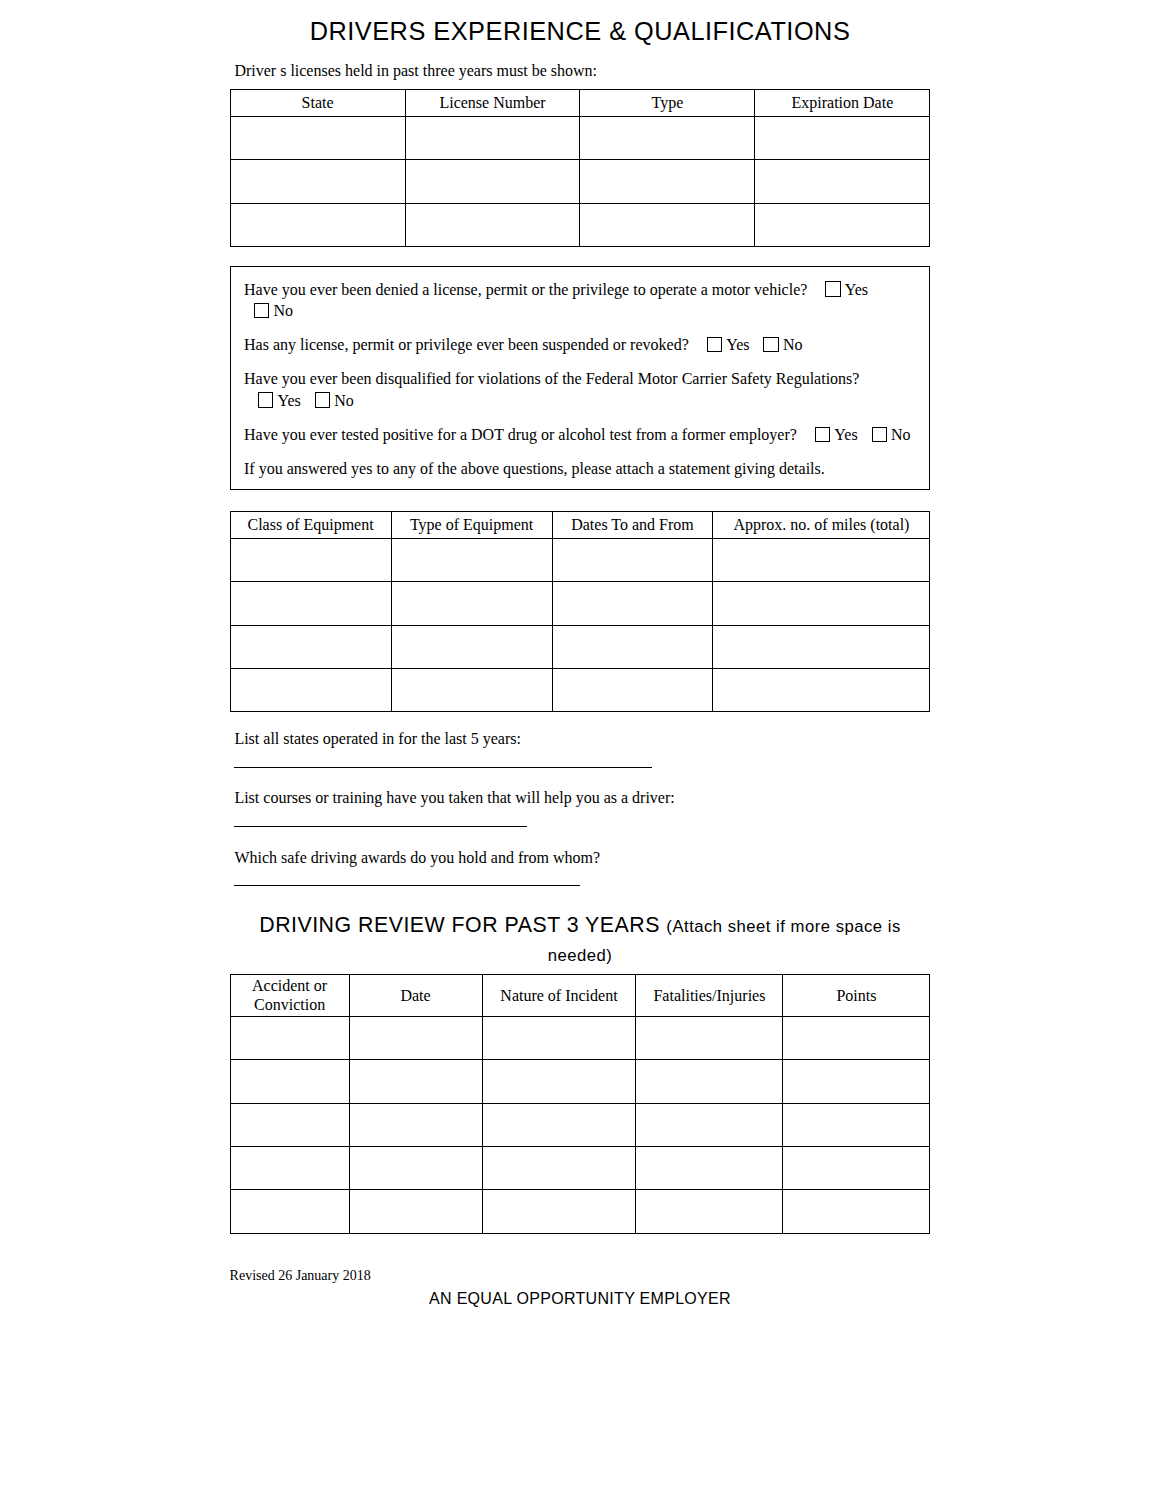DRIVERS EXPERIENCE & QUALIFICATIONS
Driver s licenses held in past three years must be shown:
| State | License Number | Type | Expiration Date |
| --- | --- | --- | --- |
Have you ever been denied a license, permit or the privilege to operate a motor vehicle? Yes No
Has any license, permit or privilege ever been suspended or revoked? Yes No
Have you ever been disqualified for violations of the Federal Motor Carrier Safety Regulations? Yes No
Have you ever tested positive for a DOT drug or alcohol test from a former employer? Yes No
If you answered yes to any of the above questions, please attach a statement giving details.
| Class of Equipment | Type of Equipment | Dates To and From | Approx. no. of miles (total) |
| --- | --- | --- | --- |
List all states operated in for the last 5 years:
List courses or training have you taken that will help you as a driver:
Which safe driving awards do you hold and from whom?
DRIVING REVIEW FOR PAST 3 YEARS (Attach sheet if more space is needed)
| Accident or Conviction | Date | Nature of Incident | Fatalities/Injuries | Points |
| --- | --- | --- | --- | --- |
Revised 26 January 2018
AN EQUAL OPPORTUNITY EMPLOYER